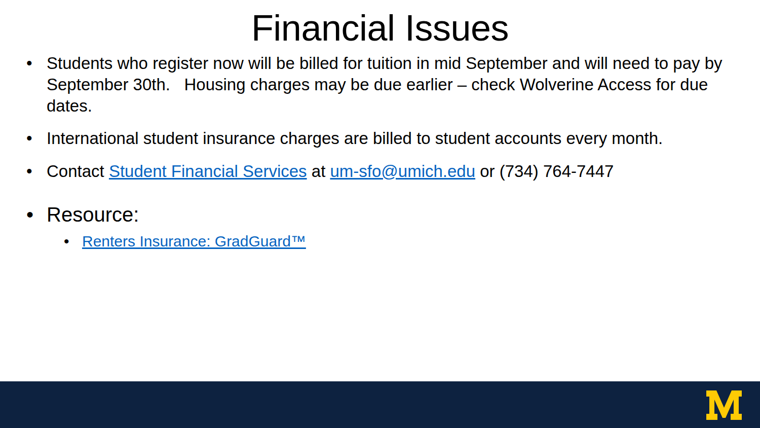Financial Issues
Students who register now will be billed for tuition in mid September and will need to pay by September 30th. Housing charges may be due earlier – check Wolverine Access for due dates.
International student insurance charges are billed to student accounts every month.
Contact Student Financial Services at um-sfo@umich.edu or (734) 764-7447
Resource:
Renters Insurance: GradGuard™